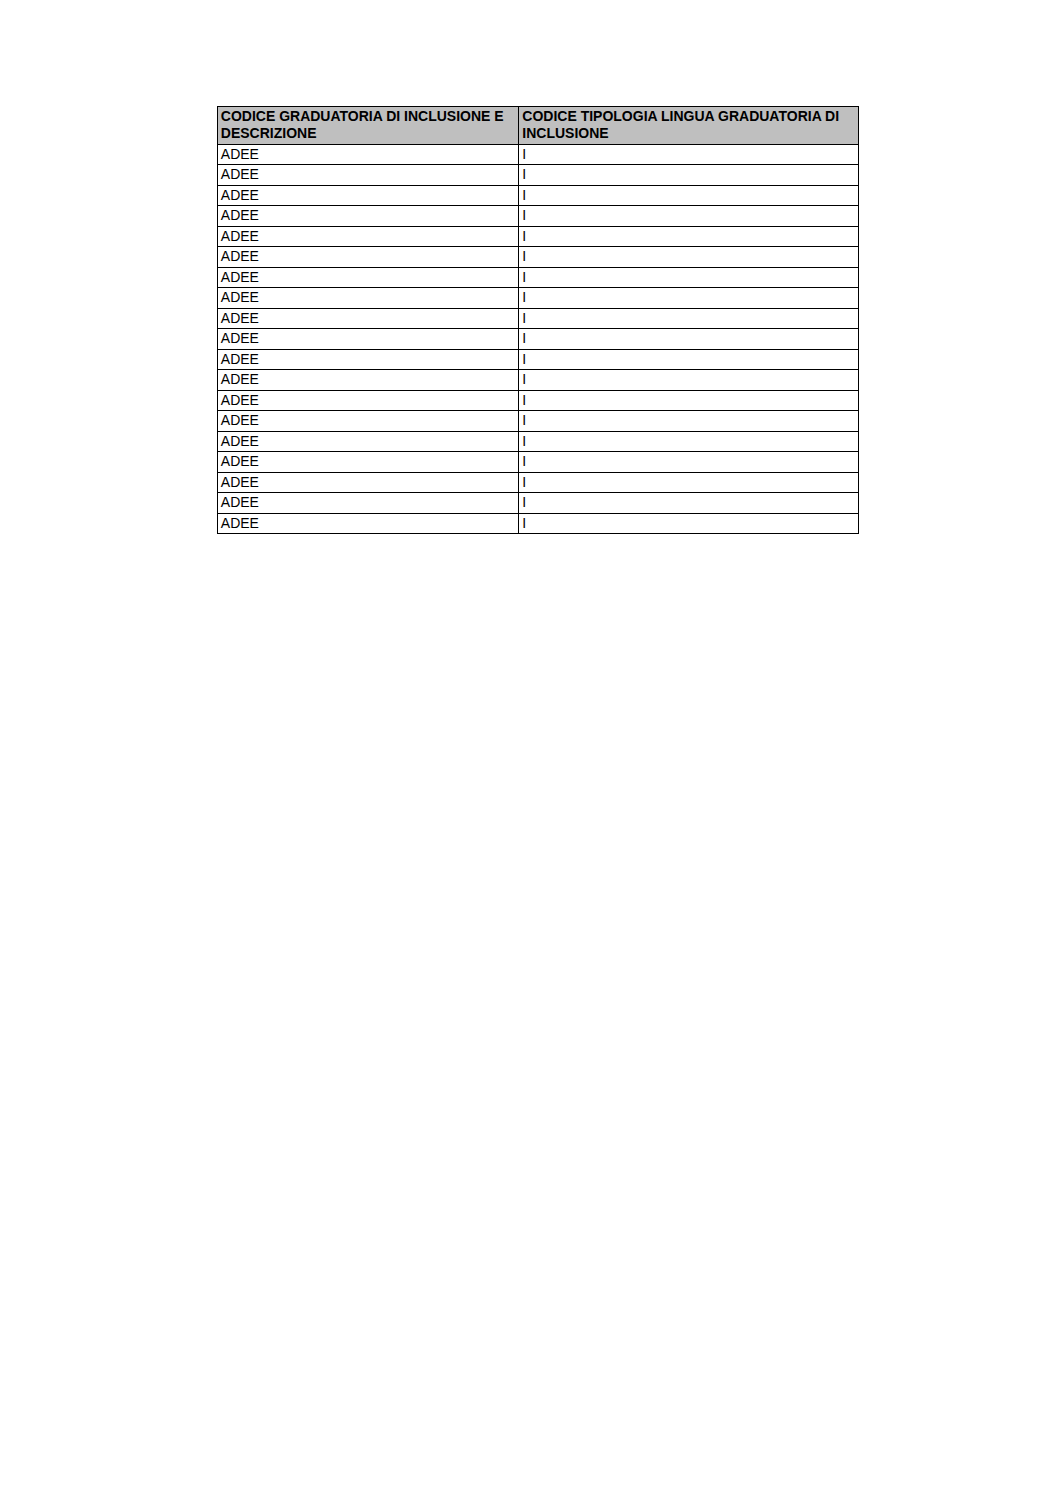| CODICE GRADUATORIA DI INCLUSIONE E DESCRIZIONE | CODICE TIPOLOGIA LINGUA GRADUATORIA DI INCLUSIONE |
| --- | --- |
| ADEE | I |
| ADEE | I |
| ADEE | I |
| ADEE | I |
| ADEE | I |
| ADEE | I |
| ADEE | I |
| ADEE | I |
| ADEE | I |
| ADEE | I |
| ADEE | I |
| ADEE | I |
| ADEE | I |
| ADEE | I |
| ADEE | I |
| ADEE | I |
| ADEE | I |
| ADEE | I |
| ADEE | I |